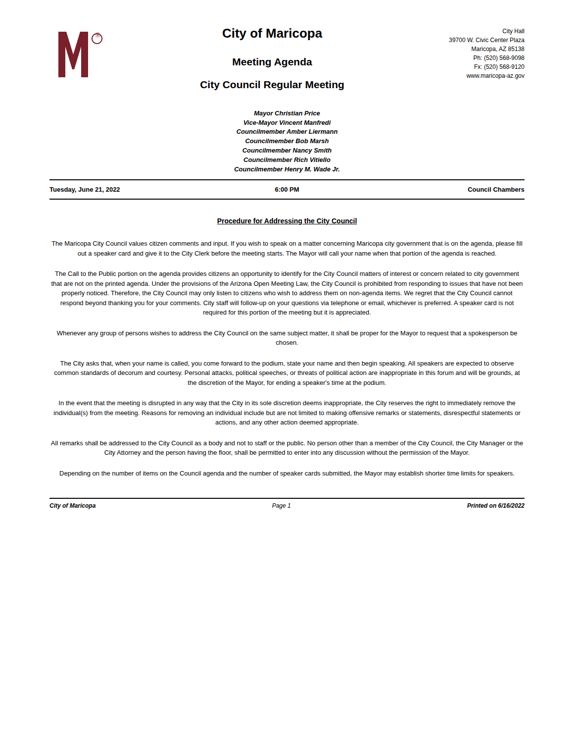®
City of Maricopa
Meeting Agenda
City Council Regular Meeting
City Hall
39700 W. Civic Center Plaza
Maricopa, AZ 85138
Ph: (520) 568-9098
Fx: (520) 568-9120
www.maricopa-az.gov
Mayor Christian Price
Vice-Mayor Vincent Manfredi
Councilmember Amber Liermann
Councilmember Bob Marsh
Councilmember Nancy Smith
Councilmember Rich Vitiello
Councilmember Henry M. Wade Jr.
Tuesday, June 21, 2022 6:00 PM Council Chambers
Procedure for Addressing the City Council
The Maricopa City Council values citizen comments and input. If you wish to speak on a matter concerning Maricopa city government that is on the agenda, please fill out a speaker card and give it to the City Clerk before the meeting starts. The Mayor will call your name when that portion of the agenda is reached.
The Call to the Public portion on the agenda provides citizens an opportunity to identify for the City Council matters of interest or concern related to city government that are not on the printed agenda. Under the provisions of the Arizona Open Meeting Law, the City Council is prohibited from responding to issues that have not been properly noticed. Therefore, the City Council may only listen to citizens who wish to address them on non-agenda items. We regret that the City Council cannot respond beyond thanking you for your comments. City staff will follow-up on your questions via telephone or email, whichever is preferred. A speaker card is not required for this portion of the meeting but it is appreciated.
Whenever any group of persons wishes to address the City Council on the same subject matter, it shall be proper for the Mayor to request that a spokesperson be chosen.
The City asks that, when your name is called, you come forward to the podium, state your name and then begin speaking. All speakers are expected to observe common standards of decorum and courtesy. Personal attacks, political speeches, or threats of political action are inappropriate in this forum and will be grounds, at the discretion of the Mayor, for ending a speaker's time at the podium.
In the event that the meeting is disrupted in any way that the City in its sole discretion deems inappropriate, the City reserves the right to immediately remove the individual(s) from the meeting. Reasons for removing an individual include but are not limited to making offensive remarks or statements, disrespectful statements or actions, and any other action deemed appropriate.
All remarks shall be addressed to the City Council as a body and not to staff or the public. No person other than a member of the City Council, the City Manager or the City Attorney and the person having the floor, shall be permitted to enter into any discussion without the permission of the Mayor.
Depending on the number of items on the Council agenda and the number of speaker cards submitted, the Mayor may establish shorter time limits for speakers.
City of Maricopa Page 1 Printed on 6/16/2022